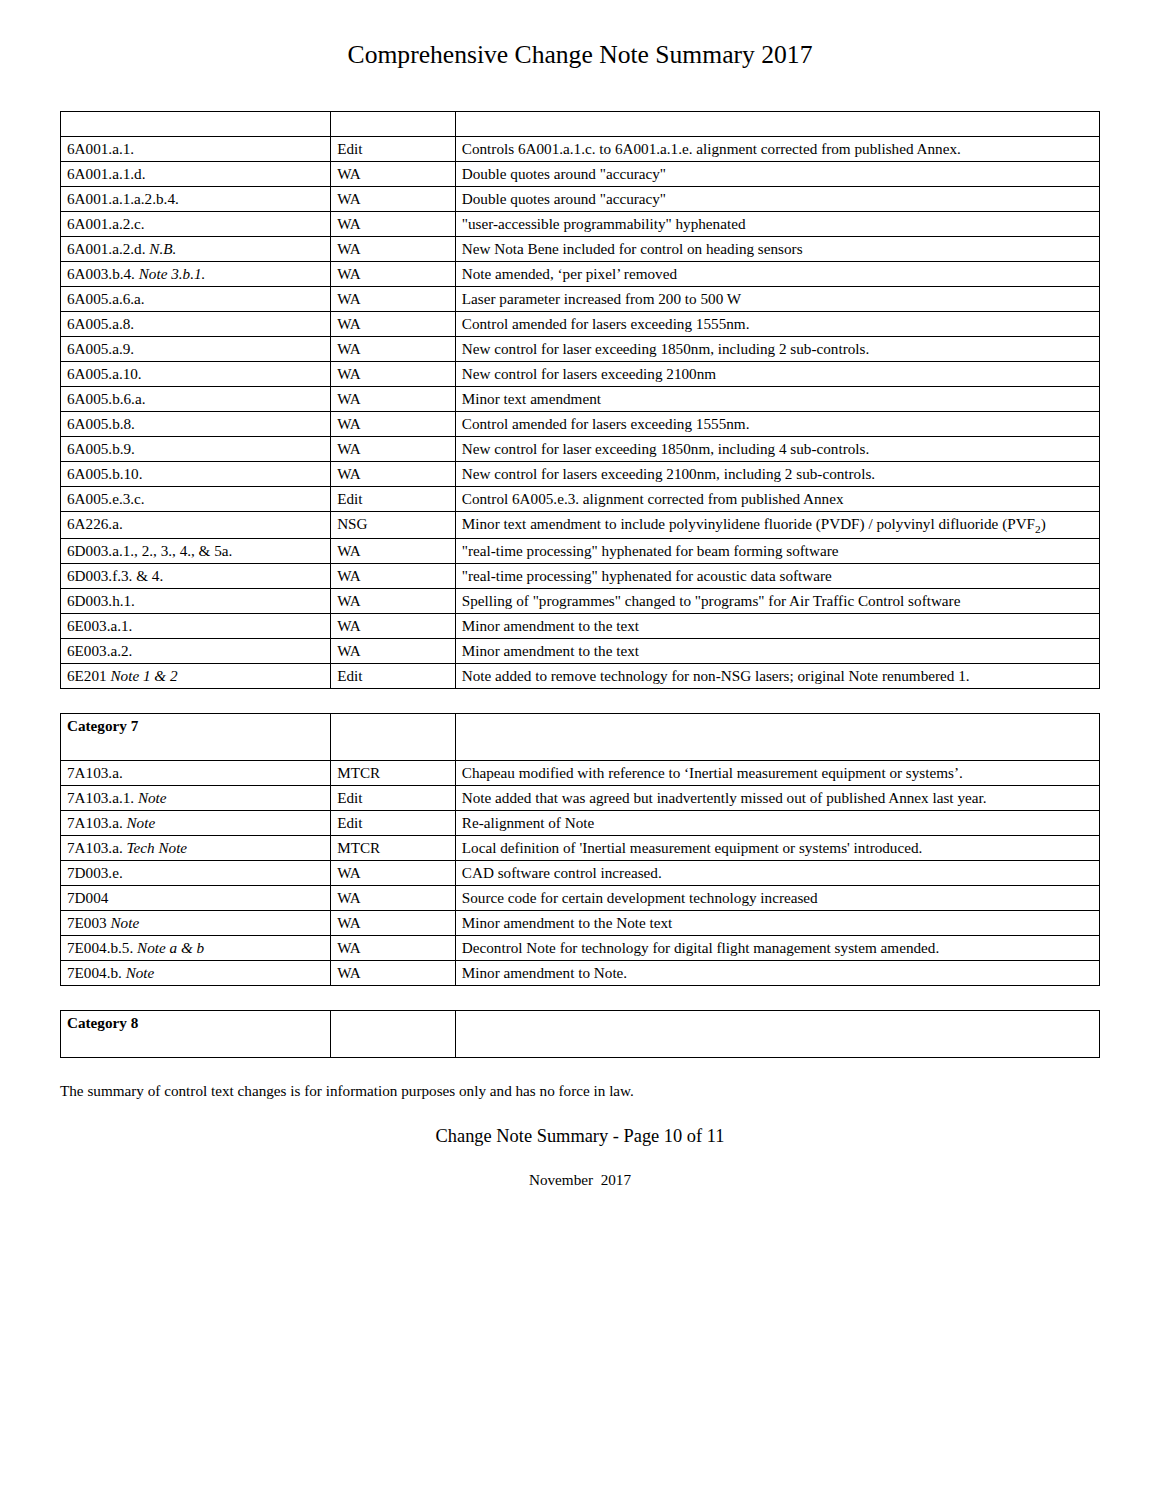Comprehensive Change Note Summary 2017
| 6A001.a.1. | Edit | Controls 6A001.a.1.c. to 6A001.a.1.e. alignment corrected from published Annex. |
| 6A001.a.1.d. | WA | Double quotes around "accuracy" |
| 6A001.a.1.a.2.b.4. | WA | Double quotes around "accuracy" |
| 6A001.a.2.c. | WA | "user-accessible programmability" hyphenated |
| 6A001.a.2.d. N.B. | WA | New Nota Bene included for control on heading sensors |
| 6A003.b.4. Note 3.b.1. | WA | Note amended, ‘per pixel’ removed |
| 6A005.a.6.a. | WA | Laser parameter increased from 200 to 500 W |
| 6A005.a.8. | WA | Control amended for lasers exceeding 1555nm. |
| 6A005.a.9. | WA | New control for laser exceeding 1850nm, including 2 sub-controls. |
| 6A005.a.10. | WA | New control for lasers exceeding 2100nm |
| 6A005.b.6.a. | WA | Minor text amendment |
| 6A005.b.8. | WA | Control amended for lasers exceeding 1555nm. |
| 6A005.b.9. | WA | New control for laser exceeding 1850nm, including 4 sub-controls. |
| 6A005.b.10. | WA | New control for lasers exceeding 2100nm, including 2 sub-controls. |
| 6A005.e.3.c. | Edit | Control 6A005.e.3. alignment corrected from published Annex |
| 6A226.a. | NSG | Minor text amendment to include polyvinylidene fluoride (PVDF) / polyvinyl difluoride (PVF 2 ) |
| 6D003.a.1., 2., 3., 4., & 5a. | WA | "real-time processing" hyphenated for beam forming software |
| 6D003.f.3. & 4. | WA | "real-time processing" hyphenated for acoustic data software |
| 6D003.h.1. | WA | Spelling of "programmes" changed to "programs" for Air Traffic Control software |
| 6E003.a.1. | WA | Minor amendment to the text |
| 6E003.a.2. | WA | Minor amendment to the text |
| 6E201 Note 1 & 2 | Edit | Note added to remove technology for non-NSG lasers; original Note renumbered 1. |
| Category 7 | | |
| 7A103.a. | MTCR | Chapeau modified with reference to ‘Inertial measurement equipment or systems’. |
| 7A103.a.1. Note | Edit | Note added that was agreed but inadvertently missed out of published Annex last year. |
| 7A103.a. Note | Edit | Re-alignment of Note |
| 7A103.a. Tech Note | MTCR | Local definition of 'Inertial measurement equipment or systems' introduced. |
| 7D003.e. | WA | CAD software control increased. |
| 7D004 | WA | Source code for certain development technology increased |
| 7E003 Note | WA | Minor amendment to the Note text |
| 7E004.b.5. Note a & b | WA | Decontrol Note for technology for digital flight management system amended. |
| 7E004.b. Note | WA | Minor amendment to Note. |
| Category 8 | | |
The summary of control text changes is for information purposes only and has no force in law.
Change Note Summary - Page 10 of 11
November 2017